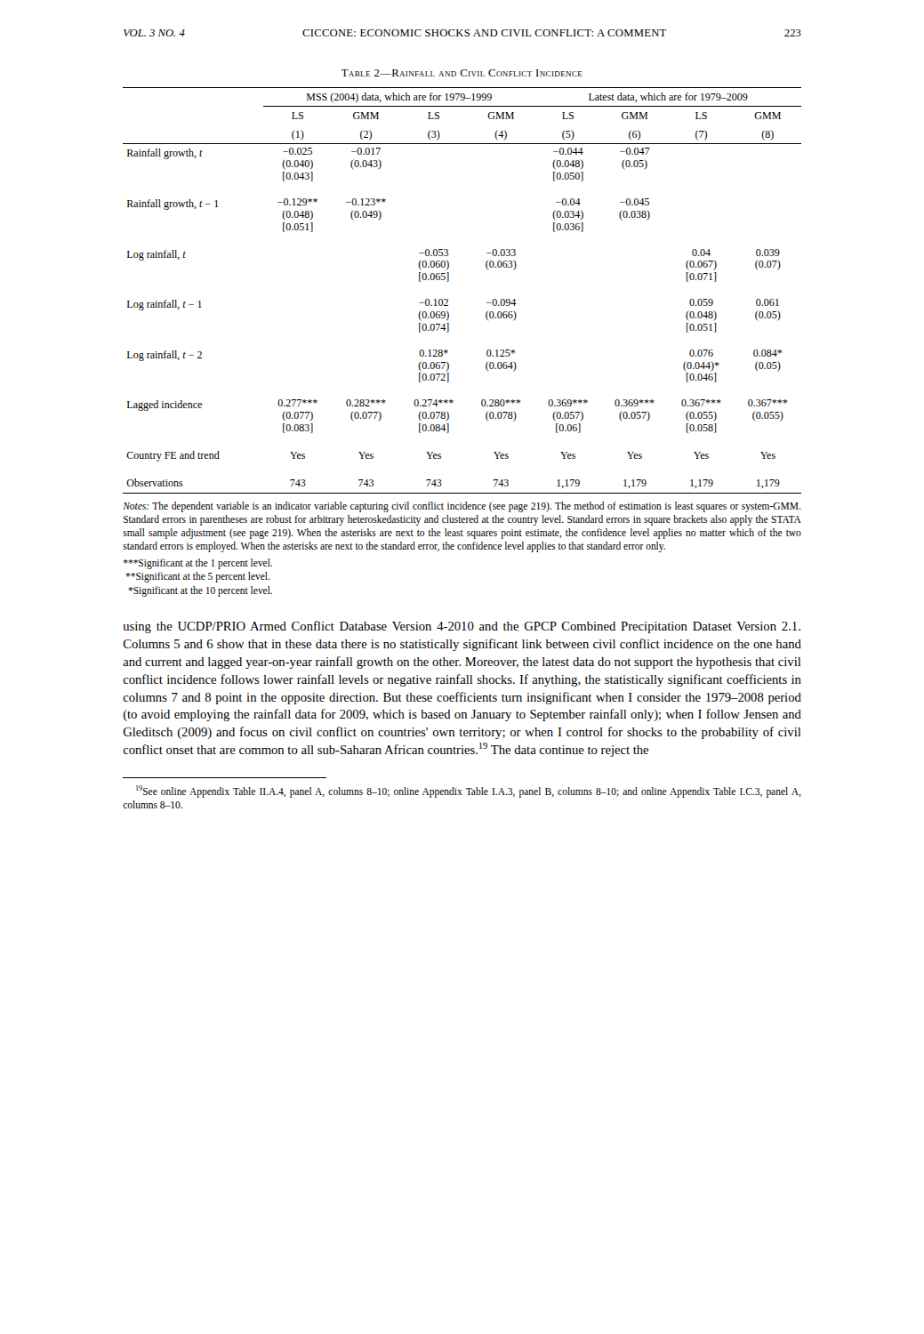VOL. 3 NO. 4 CICCONE: ECONOMIC SHOCKS AND CIVIL CONFLICT: A COMMENT 223
Table 2—Rainfall and Civil Conflict Incidence
| | MSS (2004) data, which are for 1979–1999 | Latest data, which are for 1979–2009 |
| --- | --- | --- |
| | LS | GMM | LS | GMM | LS | GMM | LS | GMM |
| | (1) | (2) | (3) | (4) | (5) | (6) | (7) | (8) |
| Rainfall growth, t | −0.025 (0.040) [0.043] | −0.017 (0.043) | | | −0.044 (0.048) [0.050] | −0.047 (0.05) | | |
| Rainfall growth, t − 1 | −0.129** (0.048) [0.051] | −0.123** (0.049) | | | −0.04 (0.034) [0.036] | −0.045 (0.038) | | |
| Log rainfall, t | | | −0.053 (0.060) [0.065] | −0.033 (0.063) | | | 0.04 (0.067) [0.071] | 0.039 (0.07) |
| Log rainfall, t − 1 | | | −0.102 (0.069) [0.074] | −0.094 (0.066) | | | 0.059 (0.048) [0.051] | 0.061 (0.05) |
| Log rainfall, t − 2 | | | 0.128* (0.067) [0.072] | 0.125* (0.064) | | | 0.076 (0.044)* [0.046] | 0.084* (0.05) |
| Lagged incidence | 0.277*** (0.077) [0.083] | 0.282*** (0.077) | 0.274*** (0.078) [0.084] | 0.280*** (0.078) | 0.369*** (0.057) [0.06] | 0.369*** (0.057) | 0.367*** (0.055) [0.058] | 0.367*** (0.055) |
| Country FE and trend | Yes | Yes | Yes | Yes | Yes | Yes | Yes | Yes |
| Observations | 743 | 743 | 743 | 743 | 1,179 | 1,179 | 1,179 | 1,179 |
Notes: The dependent variable is an indicator variable capturing civil conflict incidence (see page 219). The method of estimation is least squares or system-GMM. Standard errors in parentheses are robust for arbitrary heteroskedasticity and clustered at the country level. Standard errors in square brackets also apply the STATA small sample adjustment (see page 219). When the asterisks are next to the least squares point estimate, the confidence level applies no matter which of the two standard errors is employed. When the asterisks are next to the standard error, the confidence level applies to that standard error only.
***Significant at the 1 percent level.
**Significant at the 5 percent level.
*Significant at the 10 percent level.
using the UCDP/PRIO Armed Conflict Database Version 4-2010 and the GPCP Combined Precipitation Dataset Version 2.1. Columns 5 and 6 show that in these data there is no statistically significant link between civil conflict incidence on the one hand and current and lagged year-on-year rainfall growth on the other. Moreover, the latest data do not support the hypothesis that civil conflict incidence follows lower rainfall levels or negative rainfall shocks. If anything, the statistically significant coefficients in columns 7 and 8 point in the opposite direction. But these coefficients turn insignificant when I consider the 1979–2008 period (to avoid employing the rainfall data for 2009, which is based on January to September rainfall only); when I follow Jensen and Gleditsch (2009) and focus on civil conflict on countries' own territory; or when I control for shocks to the probability of civil conflict onset that are common to all sub-Saharan African countries.19 The data continue to reject the
19See online Appendix Table II.A.4, panel A, columns 8–10; online Appendix Table I.A.3, panel B, columns 8–10; and online Appendix Table I.C.3, panel A, columns 8–10.